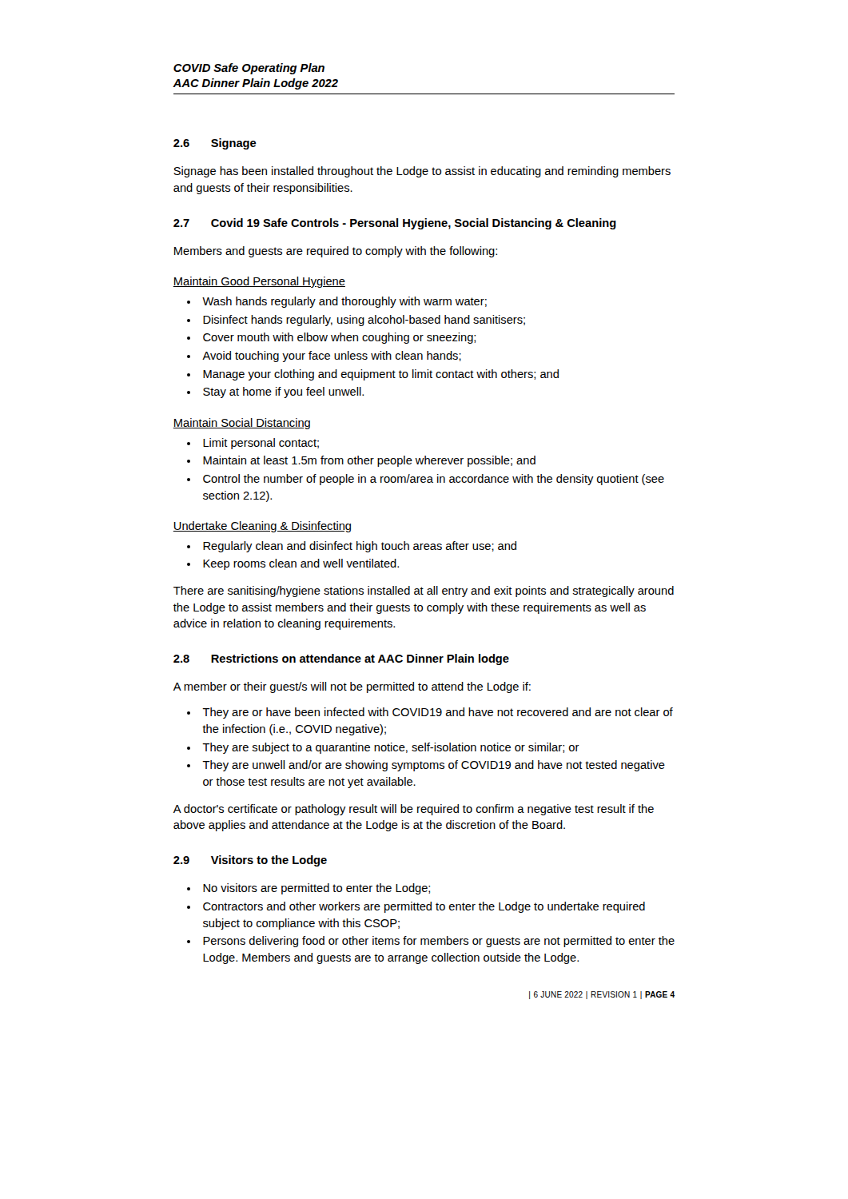COVID Safe Operating Plan
AAC Dinner Plain Lodge 2022
2.6 Signage
Signage has been installed throughout the Lodge to assist in educating and reminding members and guests of their responsibilities.
2.7 Covid 19 Safe Controls - Personal Hygiene, Social Distancing & Cleaning
Members and guests are required to comply with the following:
Maintain Good Personal Hygiene
Wash hands regularly and thoroughly with warm water;
Disinfect hands regularly, using alcohol-based hand sanitisers;
Cover mouth with elbow when coughing or sneezing;
Avoid touching your face unless with clean hands;
Manage your clothing and equipment to limit contact with others; and
Stay at home if you feel unwell.
Maintain Social Distancing
Limit personal contact;
Maintain at least 1.5m from other people wherever possible; and
Control the number of people in a room/area in accordance with the density quotient (see section 2.12).
Undertake Cleaning & Disinfecting
Regularly clean and disinfect high touch areas after use; and
Keep rooms clean and well ventilated.
There are sanitising/hygiene stations installed at all entry and exit points and strategically around the Lodge to assist members and their guests to comply with these requirements as well as advice in relation to cleaning requirements.
2.8 Restrictions on attendance at AAC Dinner Plain lodge
A member or their guest/s will not be permitted to attend the Lodge if:
They are or have been infected with COVID19 and have not recovered and are not clear of the infection (i.e., COVID negative);
They are subject to a quarantine notice, self-isolation notice or similar; or
They are unwell and/or are showing symptoms of COVID19 and have not tested negative or those test results are not yet available.
A doctor's certificate or pathology result will be required to confirm a negative test result if the above applies and attendance at the Lodge is at the discretion of the Board.
2.9 Visitors to the Lodge
No visitors are permitted to enter the Lodge;
Contractors and other workers are permitted to enter the Lodge to undertake required subject to compliance with this CSOP;
Persons delivering food or other items for members or guests are not permitted to enter the Lodge. Members and guests are to arrange collection outside the Lodge.
|6 JUNE 2022|REVISION 1|PAGE 4